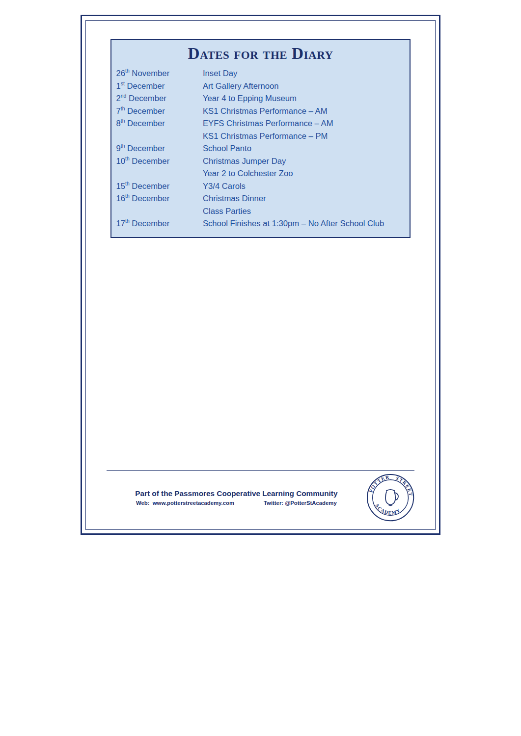Dates for the Diary
| 26 th November | Inset Day |
| 1 st December | Art Gallery Afternoon |
| 2 nd December | Year 4 to Epping Museum |
| 7 th December | KS1 Christmas Performance – AM |
| 8 th December | EYFS Christmas Performance – AM |
| | KS1 Christmas Performance – PM |
| 9 th December | School Panto |
| 10 th December | Christmas Jumper Day |
| | Year 2 to Colchester Zoo |
| 15 th December | Y3/4 Carols |
| 16 th December | Christmas Dinner |
| | Class Parties |
| 17 th December | School Finishes at 1:30pm – No After School Club |
Part of the Passmores Cooperative Learning Community
Web: www.potterstreetacademy.com Twitter: @PotterStAcademy
POTTER STREET ACADEMY